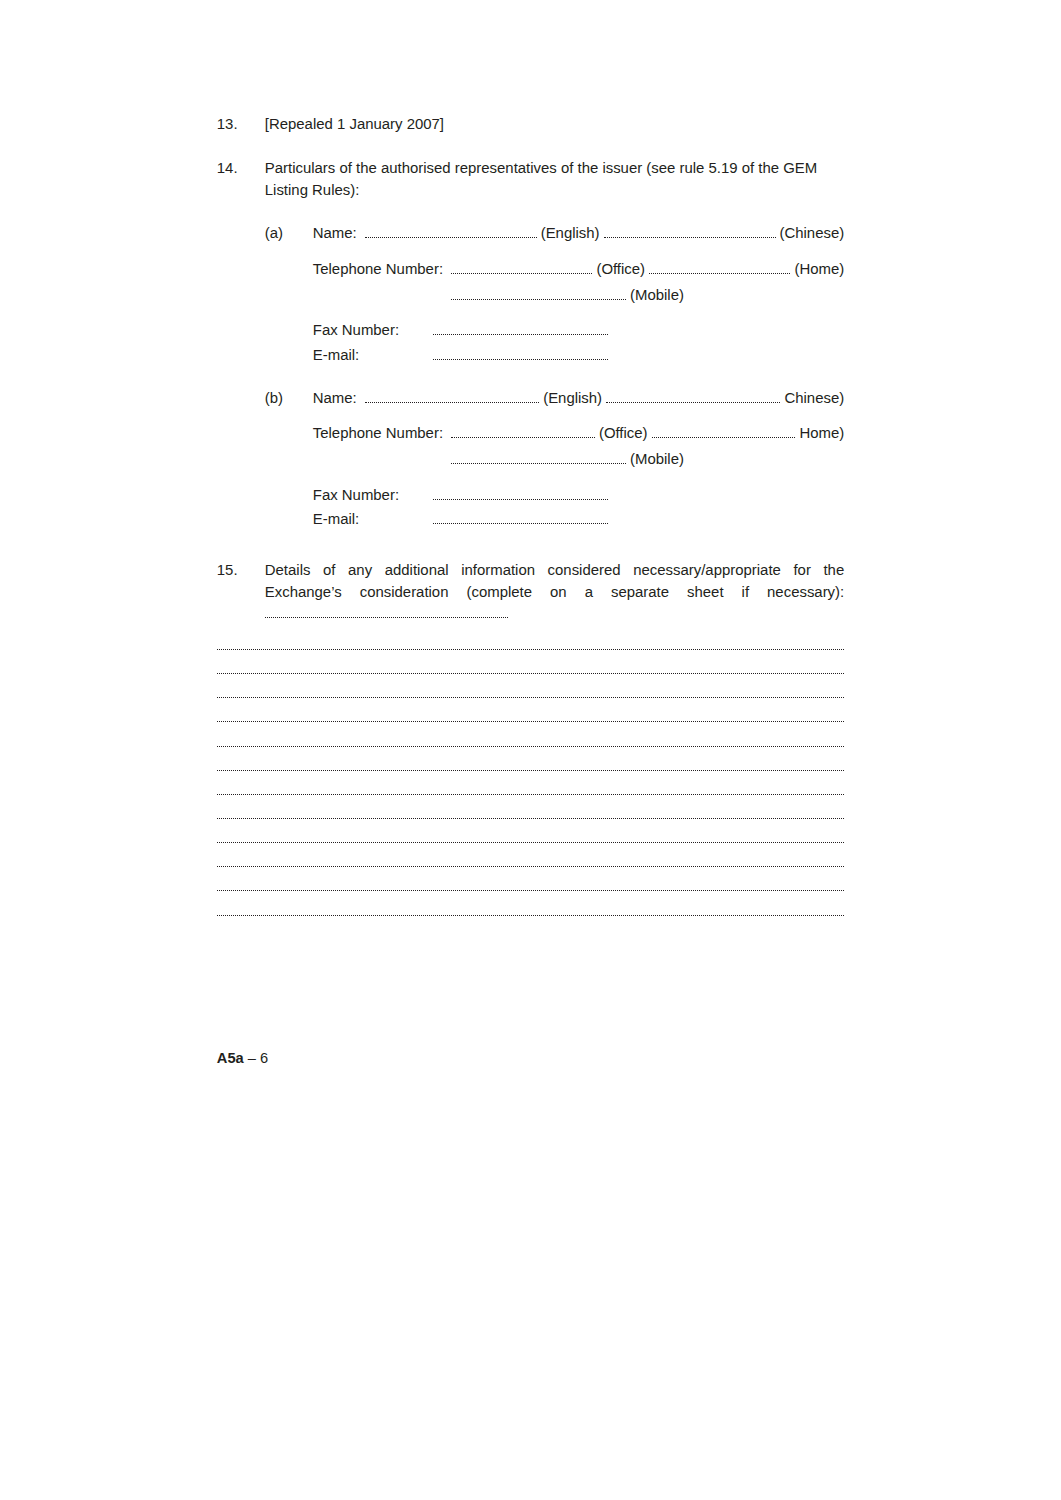13.
[Repealed 1 January 2007]
14.
Particulars of the authorised representatives of the issuer (see rule 5.19 of the GEM Listing Rules):
(a)
Name:
(English)
(Chinese)
Telephone Number:
(Office)
(Home)
Telephone Number:
(Mobile)
Fax Number:
E-mail:
(b)
Name:
(English)
Chinese)
Telephone Number:
(Office)
Home)
Telephone Number:
(Mobile)
Fax Number:
E-mail:
15.
Details of any additional information considered necessary/appropriate for the Exchange’s consideration (complete on a separate sheet if necessary):
A5a – 6